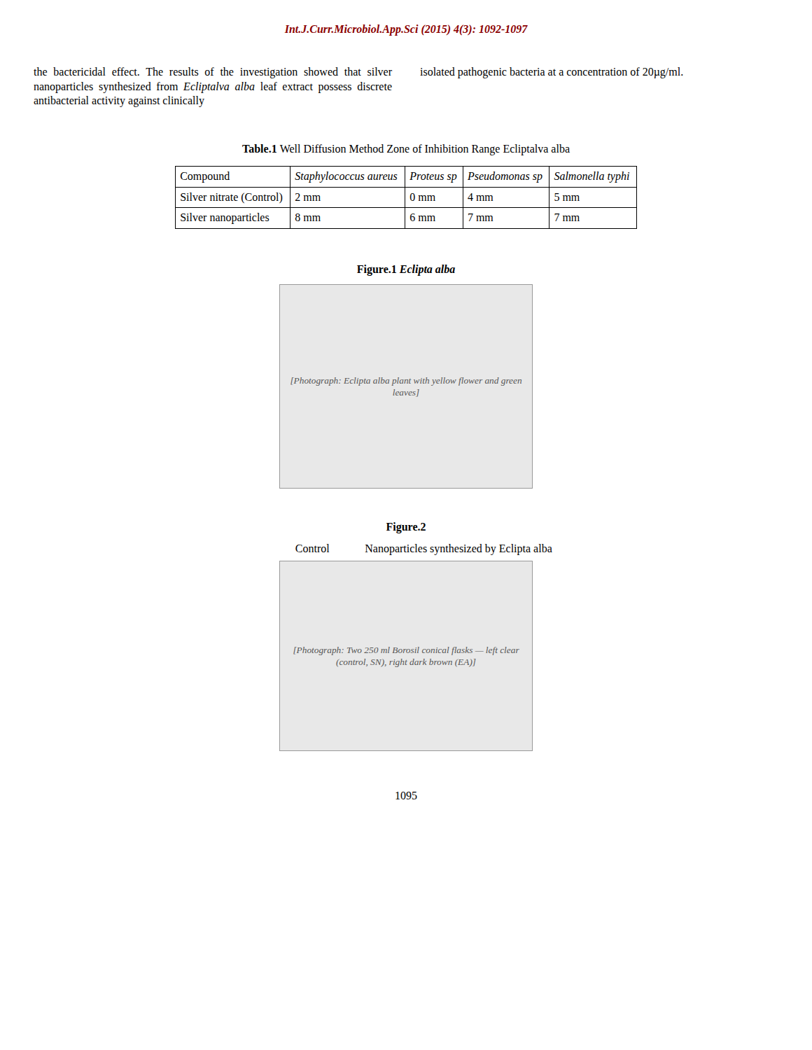Int.J.Curr.Microbiol.App.Sci (2015) 4(3): 1092-1097
the bactericidal effect. The results of the investigation showed that silver nanoparticles synthesized from Ecliptalva alba leaf extract possess discrete antibacterial activity against clinically
isolated pathogenic bacteria at a concentration of 20µg/ml.
Table.1 Well Diffusion Method Zone of Inhibition Range Ecliptalva alba
| Compound | Staphylococcus aureus | Proteus sp | Pseudomonas sp | Salmonella typhi |
| --- | --- | --- | --- | --- |
| Silver nitrate (Control) | 2 mm | 0 mm | 4 mm | 5 mm |
| Silver nanoparticles | 8 mm | 6 mm | 7 mm | 7 mm |
Figure.1 Eclipta alba
[Photograph: Eclipta alba plant with yellow flower and green leaves]
Figure.2
Control Nanoparticles synthesized by Eclipta alba
[Photograph: Two 250 ml Borosil conical flasks — left clear (control, SN), right dark brown (EA)]
1095